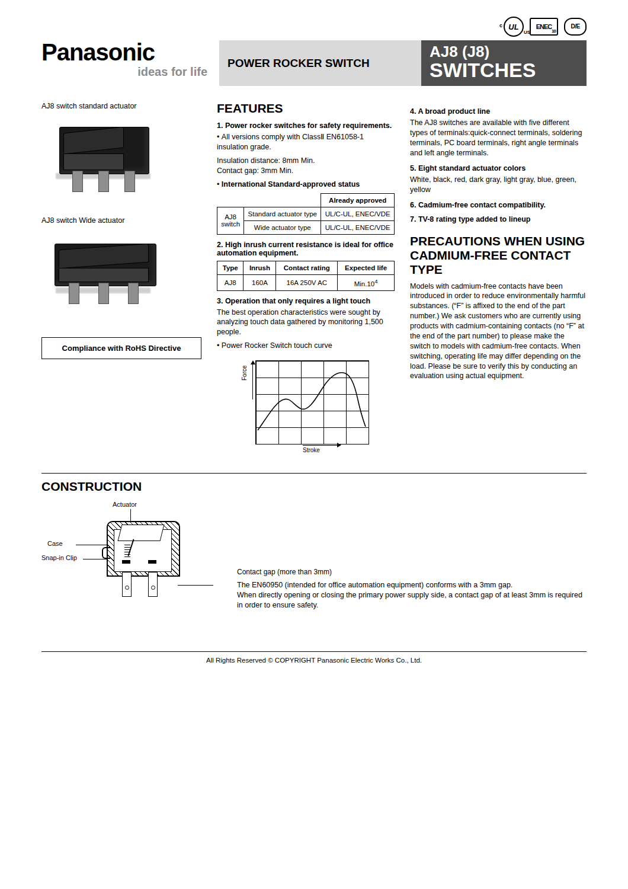c ULUS ENEC10 D/E
Panasonic
ideas for life
POWER ROCKER SWITCH
AJ8 (J8)
SWITCHES
AJ8 switch standard actuator
AJ8 switch Wide actuator
Compliance with RoHS Directive
FEATURES
1. Power rocker switches for safety requirements.
All versions comply with ClassⅡ EN61058-1 insulation grade.
Insulation distance: 8mm Min.
Contact gap: 3mm Min.
International Standard-approved status
| | Already approved |
| --- | --- |
| AJ8 switch | Standard actuator type | UL/C-UL, ENEC/VDE |
| Wide actuator type | UL/C-UL, ENEC/VDE |
2. High inrush current resistance is ideal for office automation equipment.
| Type | Inrush | Contact rating | Expected life |
| --- | --- | --- | --- |
| AJ8 | 160A | 16A 250V AC | Min.10 4 |
3. Operation that only requires a light touch
The best operation characteristics were sought by analyzing touch data gathered by monitoring 1,500 people.
Power Rocker Switch touch curve
Force
Stroke
4. A broad product line
The AJ8 switches are available with five different types of terminals:quick-connect terminals, soldering terminals, PC board terminals, right angle terminals and left angle terminals.
5. Eight standard actuator colors
White, black, red, dark gray, light gray, blue, green, yellow
6. Cadmium-free contact compatibility.
7. TV-8 rating type added to lineup
PRECAUTIONS WHEN USING CADMIUM-FREE CONTACT TYPE
Models with cadmium-free contacts have been introduced in order to reduce environmentally harmful substances. (“F” is affixed to the end of the part number.) We ask customers who are currently using products with cadmium-containing contacts (no “F” at the end of the part number) to please make the switch to models with cadmium-free contacts. When switching, operating life may differ depending on the load. Please be sure to verify this by conducting an evaluation using actual equipment.
CONSTRUCTION
Actuator Case Snap-in Clip
Contact gap (more than 3mm)
The EN60950 (intended for office automation equipment) conforms with a 3mm gap.
When directly opening or closing the primary power supply side, a contact gap of at least 3mm is required in order to ensure safety.
All Rights Reserved © COPYRIGHT Panasonic Electric Works Co., Ltd.